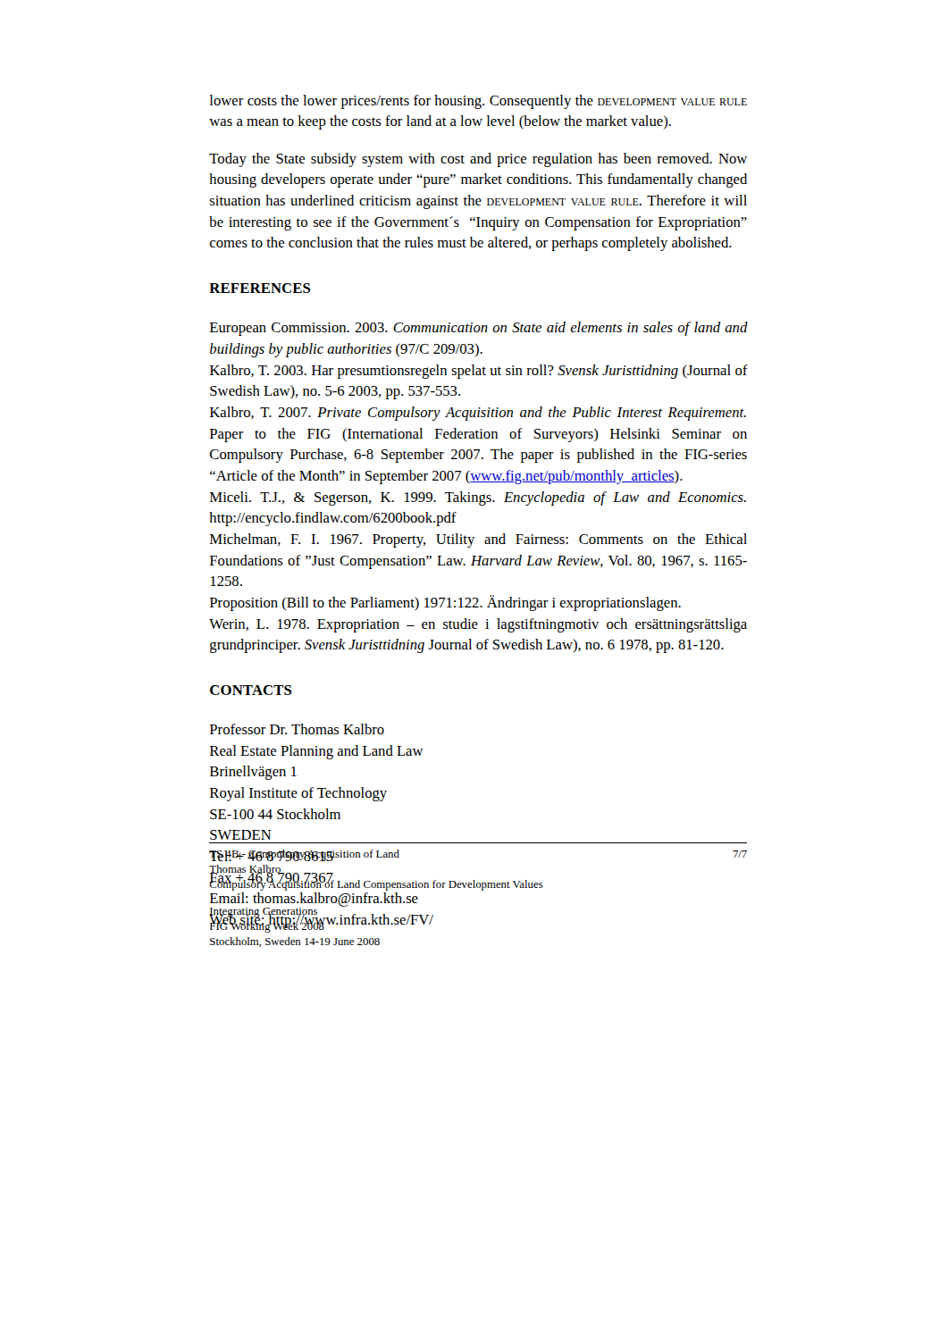lower costs the lower prices/rents for housing. Consequently the development value rule was a mean to keep the costs for land at a low level (below the market value).
Today the State subsidy system with cost and price regulation has been removed. Now housing developers operate under “pure” market conditions. This fundamentally changed situation has underlined criticism against the development value rule. Therefore it will be interesting to see if the Government´s “Inquiry on Compensation for Expropriation” comes to the conclusion that the rules must be altered, or perhaps completely abolished.
REFERENCES
European Commission. 2003. Communication on State aid elements in sales of land and buildings by public authorities (97/C 209/03).
Kalbro, T. 2003. Har presumtionsregeln spelat ut sin roll? Svensk Juristtidning (Journal of Swedish Law), no. 5-6 2003, pp. 537-553.
Kalbro, T. 2007. Private Compulsory Acquisition and the Public Interest Requirement. Paper to the FIG (International Federation of Surveyors) Helsinki Seminar on Compulsory Purchase, 6-8 September 2007. The paper is published in the FIG-series “Article of the Month” in September 2007 (www.fig.net/pub/monthly_articles).
Miceli. T.J., & Segerson, K. 1999. Takings. Encyclopedia of Law and Economics. http://encyclo.findlaw.com/6200book.pdf
Michelman, F. I. 1967. Property, Utility and Fairness: Comments on the Ethical Foundations of ”Just Compensation” Law. Harvard Law Review, Vol. 80, 1967, s. 1165-1258.
Proposition (Bill to the Parliament) 1971:122. Ändringar i expropriationslagen.
Werin, L. 1978. Expropriation – en studie i lagstiftningmotiv och ersättningsrättsliga grundprinciper. Svensk Juristtidning Journal of Swedish Law), no. 6 1978, pp. 81-120.
CONTACTS
Professor Dr. Thomas Kalbro
Real Estate Planning and Land Law
Brinellvägen 1
Royal Institute of Technology
SE-100 44 Stockholm
SWEDEN
Tel. + 46 8 790 8615
Fax + 46 8 790 7367
Email: thomas.kalbro@infra.kth.se
Web site: http://www.infra.kth.se/FV/
TS 4B - Compulsory Acquisition of Land
Thomas Kalbro
Compulsory Acquisition of Land Compensation for Development Values
7/7
Integrating Generations
FIG Working Week 2008
Stockholm, Sweden 14-19 June 2008